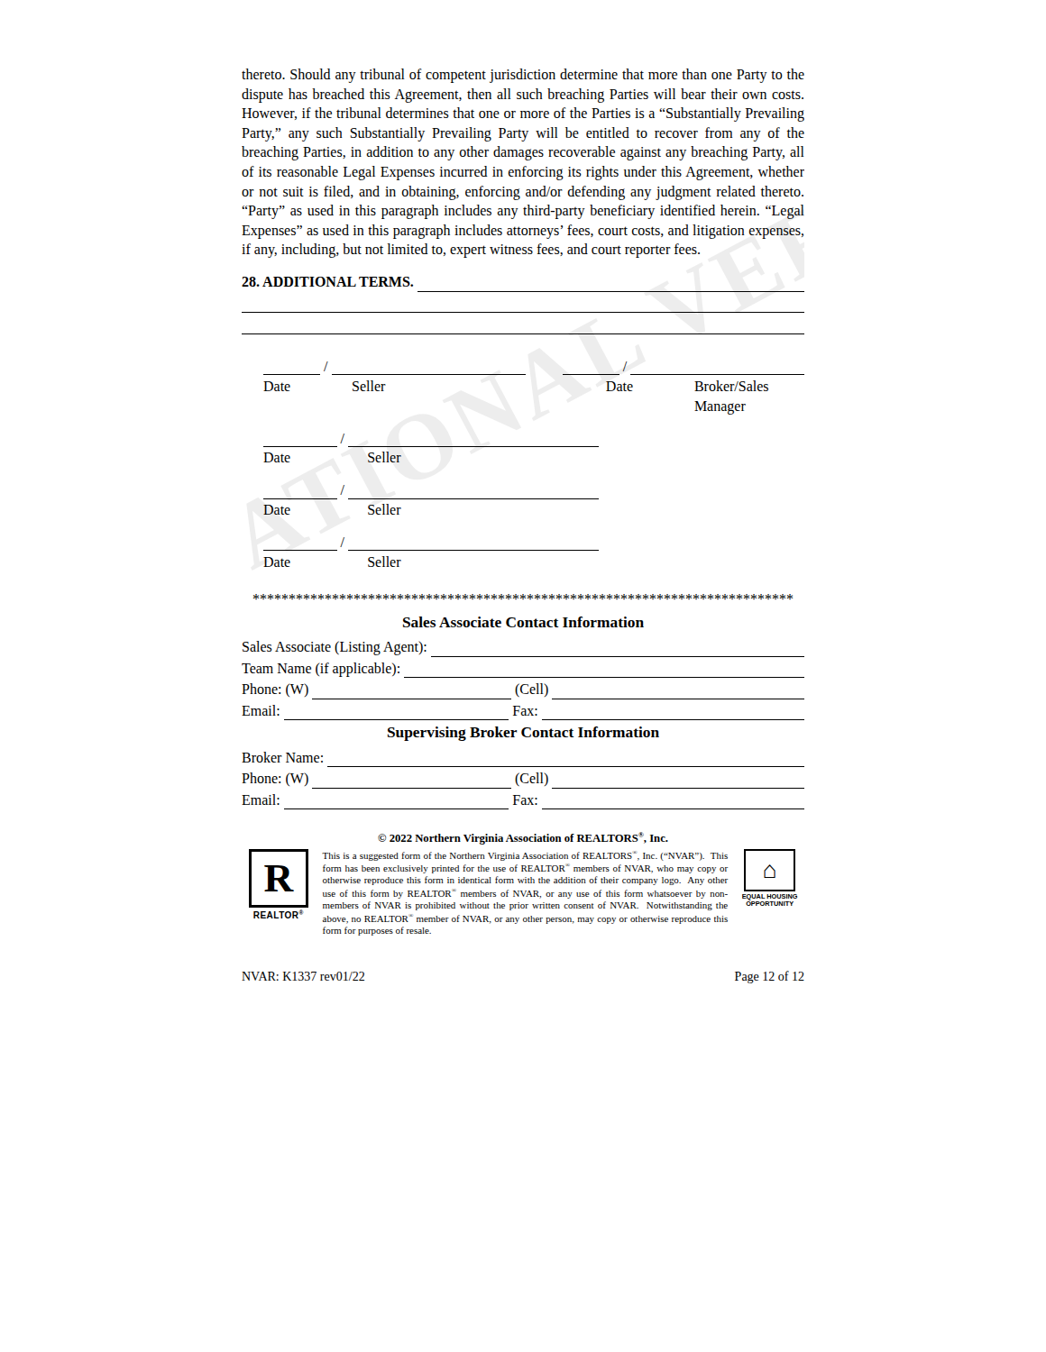EDUCATIONAL VERSION
thereto. Should any tribunal of competent jurisdiction determine that more than one Party to the dispute has breached this Agreement, then all such breaching Parties will bear their own costs. However, if the tribunal determines that one or more of the Parties is a “Substantially Prevailing Party,” any such Substantially Prevailing Party will be entitled to recover from any of the breaching Parties, in addition to any other damages recoverable against any breaching Party, all of its reasonable Legal Expenses incurred in enforcing its rights under this Agreement, whether or not suit is filed, and in obtaining, enforcing and/or defending any judgment related thereto. “Party” as used in this paragraph includes any third-party beneficiary identified herein. “Legal Expenses” as used in this paragraph includes attorneys’ fees, court costs, and litigation expenses, if any, including, but not limited to, expert witness fees, and court reporter fees.
28. ADDITIONAL TERMS.
/ /
Date Seller Date Broker/Sales Manager
/
Date Seller
/
Date Seller
/
Date Seller
***************************************************************************
Sales Associate Contact Information
Sales Associate (Listing Agent):
Team Name (if applicable):
Phone: (W) (Cell)
Email: Fax:
Supervising Broker Contact Information
Broker Name:
Phone: (W) (Cell)
Email: Fax:
© 2022 Northern Virginia Association of REALTORS®, Inc.
R
REALTOR®
This is a suggested form of the Northern Virginia Association of REALTORS®, Inc. (“NVAR”). This form has been exclusively printed for the use of REALTOR® members of NVAR, who may copy or otherwise reproduce this form in identical form with the addition of their company logo. Any other use of this form by REALTOR® members of NVAR, or any use of this form whatsoever by non-members of NVAR is prohibited without the prior written consent of NVAR. Notwithstanding the above, no REALTOR® member of NVAR, or any other person, may copy or otherwise reproduce this form for purposes of resale.
⌂
EQUAL HOUSING
OPPORTUNITY
NVAR: K1337 rev01/22 Page 12 of 12